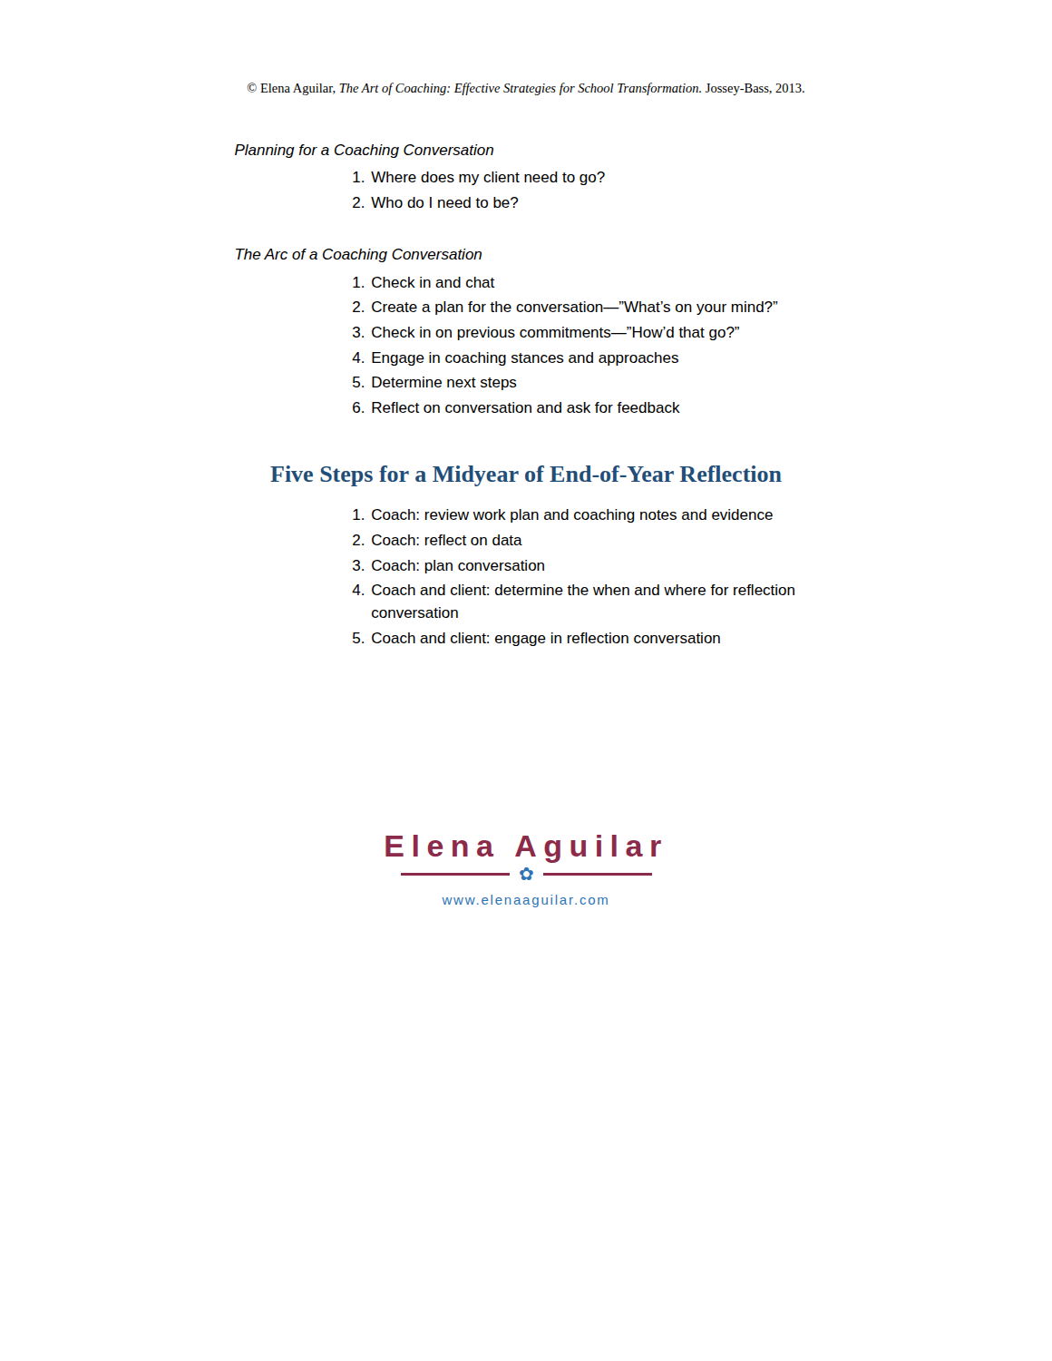© Elena Aguilar, The Art of Coaching: Effective Strategies for School Transformation. Jossey-Bass, 2013.
Planning for a Coaching Conversation
Where does my client need to go?
Who do I need to be?
The Arc of a Coaching Conversation
Check in and chat
Create a plan for the conversation—”What’s on your mind?”
Check in on previous commitments—”How’d that go?”
Engage in coaching stances and approaches
Determine next steps
Reflect on conversation and ask for feedback
Five Steps for a Midyear of End-of-Year Reflection
Coach: review work plan and coaching notes and evidence
Coach: reflect on data
Coach: plan conversation
Coach and client: determine the when and where for reflection conversation
Coach and client: engage in reflection conversation
Elena Aguilar
✿
www.elenaaguilar.com